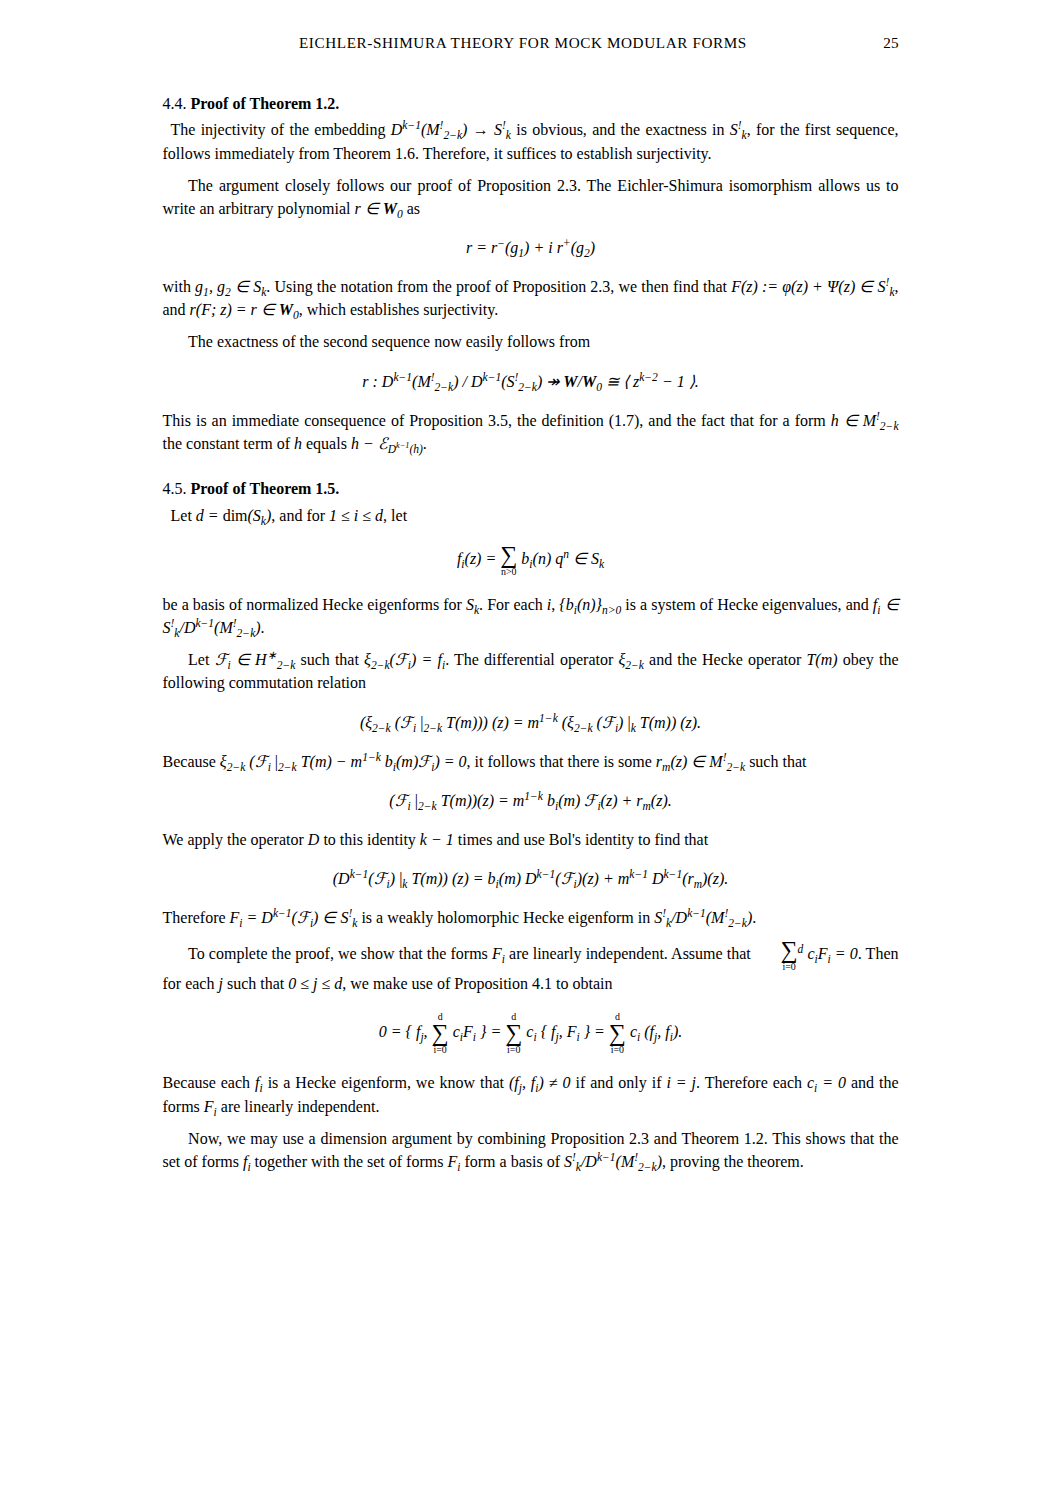EICHLER-SHIMURA THEORY FOR MOCK MODULAR FORMS 25
4.4. Proof of Theorem 1.2.
x The injectivity of the embedding Dk−1(M!2−k) → S!k is obvious, and the exactness in S!k, for the first sequence, follows immediately from Theorem 1.6. Therefore, it suffices to establish surjectivity.
The argument closely follows our proof of Proposition 2.3. The Eichler-Shimura isomorphism allows us to write an arbitrary polynomial r ∈ W0 as
r = r−(g1) + i r+(g2)
with g1, g2 ∈ Sk. Using the notation from the proof of Proposition 2.3, we then find that F(z) := φ(z) + Ψ(z) ∈ S!k, and r(F; z) = r ∈ W0, which establishes surjectivity.
The exactness of the second sequence now easily follows from
r : Dk−1(M!2−k) / Dk−1(S!2−k) ↠ W/W0 ≅ ⟨ zk−2 − 1 ⟩.
This is an immediate consequence of Proposition 3.5, the definition (1.7), and the fact that for a form h ∈ M!2−k the constant term of h equals h − ℰDk−1(h).
4.5. Proof of Theorem 1.5.
x Let d = dim(Sk), and for 1 ≤ i ≤ d, let
fi(z) = ∑n>0 bi(n) qn ∈ Sk
be a basis of normalized Hecke eigenforms for Sk. For each i, {bi(n)}n>0 is a system of Hecke eigenvalues, and fi ∈ S!k/Dk−1(M!2−k).
Let ℱi ∈ H∗2−k such that ξ2−k(ℱi) = fi. The differential operator ξ2−k and the Hecke operator T(m) obey the following commutation relation
(ξ2−k (ℱi |2−k T(m))) (z) = m1−k (ξ2−k (ℱi) |k T(m)) (z).
Because ξ2−k (ℱi |2−k T(m) − m1−k bi(m)ℱi) = 0, it follows that there is some rm(z) ∈ M!2−k such that
(ℱi |2−k T(m))(z) = m1−k bi(m) ℱi(z) + rm(z).
We apply the operator D to this identity k − 1 times and use Bol's identity to find that
(Dk−1(ℱi) |k T(m)) (z) = bi(m) Dk−1(ℱi)(z) + mk−1 Dk−1(rm)(z).
Therefore Fi = Dk−1(ℱi) ∈ S!k is a weakly holomorphic Hecke eigenform in S!k/Dk−1(M!2−k).
To complete the proof, we show that the forms Fi are linearly independent. Assume that ∑i=0d ciFi = 0. Then for each j such that 0 ≤ j ≤ d, we make use of Proposition 4.1 to obtain
0 = { fj, d∑i=0 ciFi } = d∑i=0 ci { fj, Fi } = d∑i=0 ci (fj, fi).
Because each fi is a Hecke eigenform, we know that (fj, fi) ≠ 0 if and only if i = j. Therefore each ci = 0 and the forms Fi are linearly independent.
Now, we may use a dimension argument by combining Proposition 2.3 and Theorem 1.2. This shows that the set of forms fi together with the set of forms Fi form a basis of S!k/Dk−1(M!2−k), proving the theorem.